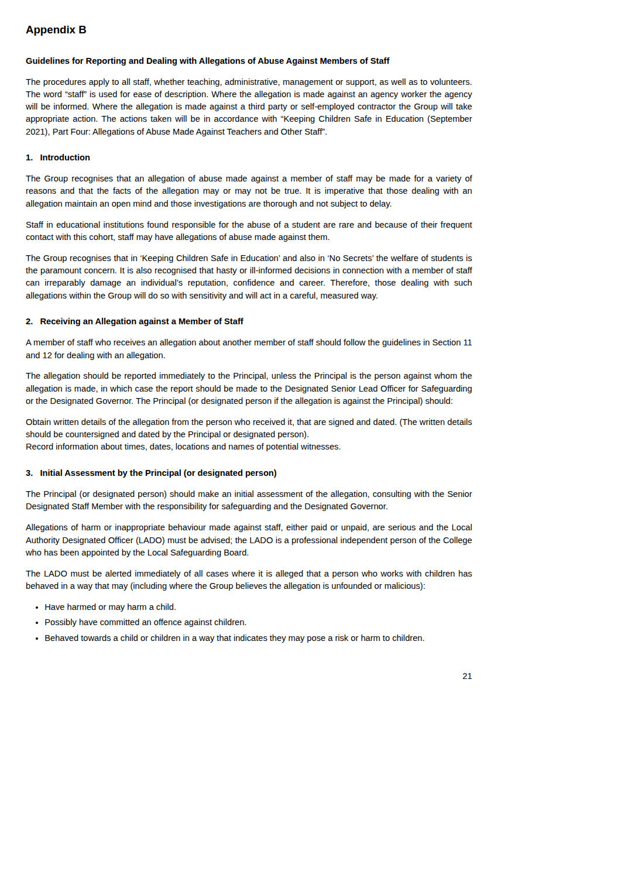Appendix B
Guidelines for Reporting and Dealing with Allegations of Abuse Against Members of Staff
The procedures apply to all staff, whether teaching, administrative, management or support, as well as to volunteers. The word “staff” is used for ease of description. Where the allegation is made against an agency worker the agency will be informed. Where the allegation is made against a third party or self-employed contractor the Group will take appropriate action. The actions taken will be in accordance with “Keeping Children Safe in Education (September 2021), Part Four: Allegations of Abuse Made Against Teachers and Other Staff”.
1. Introduction
The Group recognises that an allegation of abuse made against a member of staff may be made for a variety of reasons and that the facts of the allegation may or may not be true. It is imperative that those dealing with an allegation maintain an open mind and those investigations are thorough and not subject to delay.
Staff in educational institutions found responsible for the abuse of a student are rare and because of their frequent contact with this cohort, staff may have allegations of abuse made against them.
The Group recognises that in ‘Keeping Children Safe in Education’ and also in ‘No Secrets’ the welfare of students is the paramount concern. It is also recognised that hasty or ill-informed decisions in connection with a member of staff can irreparably damage an individual’s reputation, confidence and career. Therefore, those dealing with such allegations within the Group will do so with sensitivity and will act in a careful, measured way.
2. Receiving an Allegation against a Member of Staff
A member of staff who receives an allegation about another member of staff should follow the guidelines in Section 11 and 12 for dealing with an allegation.
The allegation should be reported immediately to the Principal, unless the Principal is the person against whom the allegation is made, in which case the report should be made to the Designated Senior Lead Officer for Safeguarding or the Designated Governor. The Principal (or designated person if the allegation is against the Principal) should:
Obtain written details of the allegation from the person who received it, that are signed and dated. (The written details should be countersigned and dated by the Principal or designated person).
Record information about times, dates, locations and names of potential witnesses.
3. Initial Assessment by the Principal (or designated person)
The Principal (or designated person) should make an initial assessment of the allegation, consulting with the Senior Designated Staff Member with the responsibility for safeguarding and the Designated Governor.
Allegations of harm or inappropriate behaviour made against staff, either paid or unpaid, are serious and the Local Authority Designated Officer (LADO) must be advised; the LADO is a professional independent person of the College who has been appointed by the Local Safeguarding Board.
The LADO must be alerted immediately of all cases where it is alleged that a person who works with children has behaved in a way that may (including where the Group believes the allegation is unfounded or malicious):
Have harmed or may harm a child.
Possibly have committed an offence against children.
Behaved towards a child or children in a way that indicates they may pose a risk or harm to children.
21